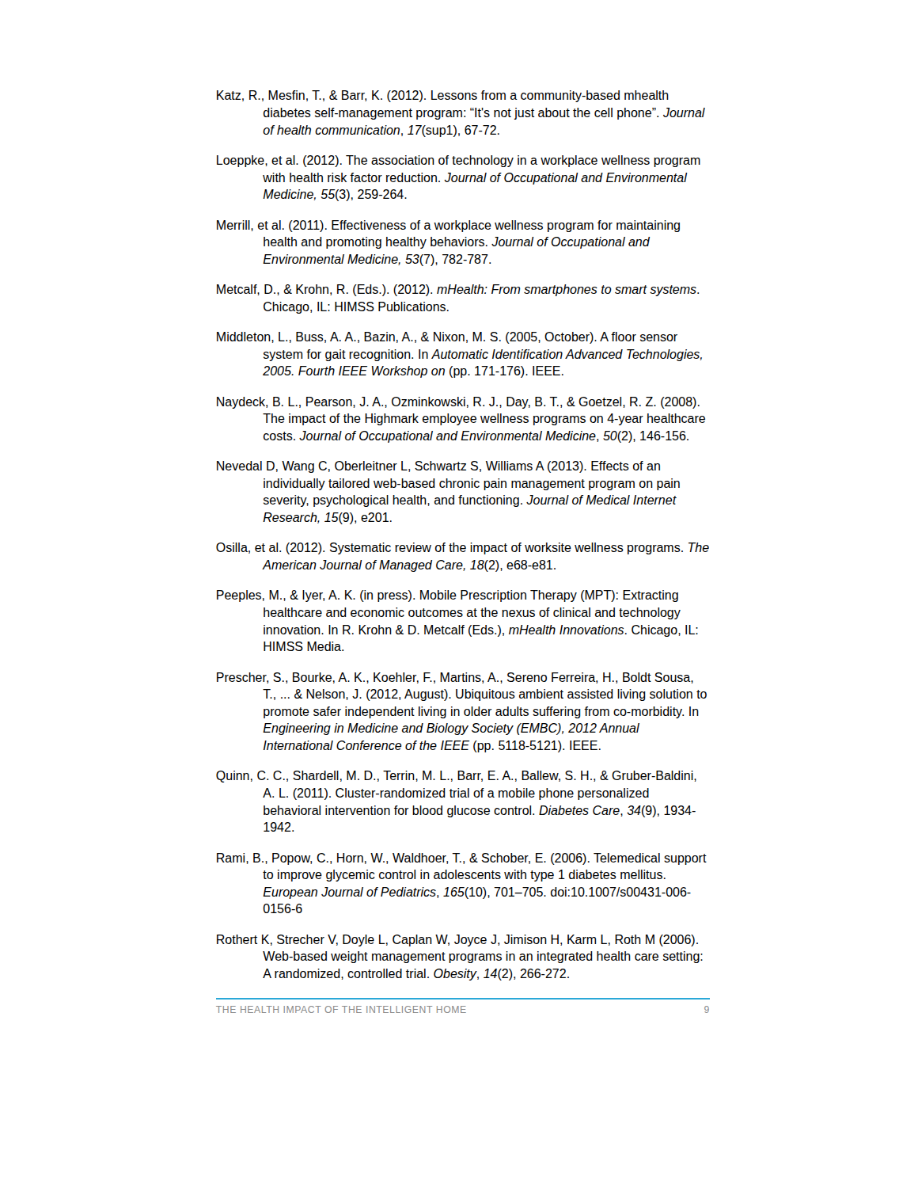Katz, R., Mesfin, T., & Barr, K. (2012). Lessons from a community-based mhealth diabetes self-management program: “It's not just about the cell phone”. Journal of health communication, 17(sup1), 67-72.
Loeppke, et al. (2012). The association of technology in a workplace wellness program with health risk factor reduction. Journal of Occupational and Environmental Medicine, 55(3), 259-264.
Merrill, et al. (2011). Effectiveness of a workplace wellness program for maintaining health and promoting healthy behaviors. Journal of Occupational and Environmental Medicine, 53(7), 782-787.
Metcalf, D., & Krohn, R. (Eds.). (2012). mHealth: From smartphones to smart systems. Chicago, IL: HIMSS Publications.
Middleton, L., Buss, A. A., Bazin, A., & Nixon, M. S. (2005, October). A floor sensor system for gait recognition. In Automatic Identification Advanced Technologies, 2005. Fourth IEEE Workshop on (pp. 171-176). IEEE.
Naydeck, B. L., Pearson, J. A., Ozminkowski, R. J., Day, B. T., & Goetzel, R. Z. (2008). The impact of the Highmark employee wellness programs on 4-year healthcare costs. Journal of Occupational and Environmental Medicine, 50(2), 146-156.
Nevedal D, Wang C, Oberleitner L, Schwartz S, Williams A (2013). Effects of an individually tailored web-based chronic pain management program on pain severity, psychological health, and functioning. Journal of Medical Internet Research, 15(9), e201.
Osilla, et al. (2012). Systematic review of the impact of worksite wellness programs. The American Journal of Managed Care, 18(2), e68-e81.
Peeples, M., & Iyer, A. K. (in press). Mobile Prescription Therapy (MPT): Extracting healthcare and economic outcomes at the nexus of clinical and technology innovation. In R. Krohn & D. Metcalf (Eds.), mHealth Innovations. Chicago, IL: HIMSS Media.
Prescher, S., Bourke, A. K., Koehler, F., Martins, A., Sereno Ferreira, H., Boldt Sousa, T., ... & Nelson, J. (2012, August). Ubiquitous ambient assisted living solution to promote safer independent living in older adults suffering from co-morbidity. In Engineering in Medicine and Biology Society (EMBC), 2012 Annual International Conference of the IEEE (pp. 5118-5121). IEEE.
Quinn, C. C., Shardell, M. D., Terrin, M. L., Barr, E. A., Ballew, S. H., & Gruber-Baldini, A. L. (2011). Cluster-randomized trial of a mobile phone personalized behavioral intervention for blood glucose control. Diabetes Care, 34(9), 1934-1942.
Rami, B., Popow, C., Horn, W., Waldhoer, T., & Schober, E. (2006). Telemedical support to improve glycemic control in adolescents with type 1 diabetes mellitus. European Journal of Pediatrics, 165(10), 701–705. doi:10.1007/s00431-006-0156-6
Rothert K, Strecher V, Doyle L, Caplan W, Joyce J, Jimison H, Karm L, Roth M (2006). Web-based weight management programs in an integrated health care setting: A randomized, controlled trial. Obesity, 14(2), 266-272.
The Health Impact of the Intelligent Home 9